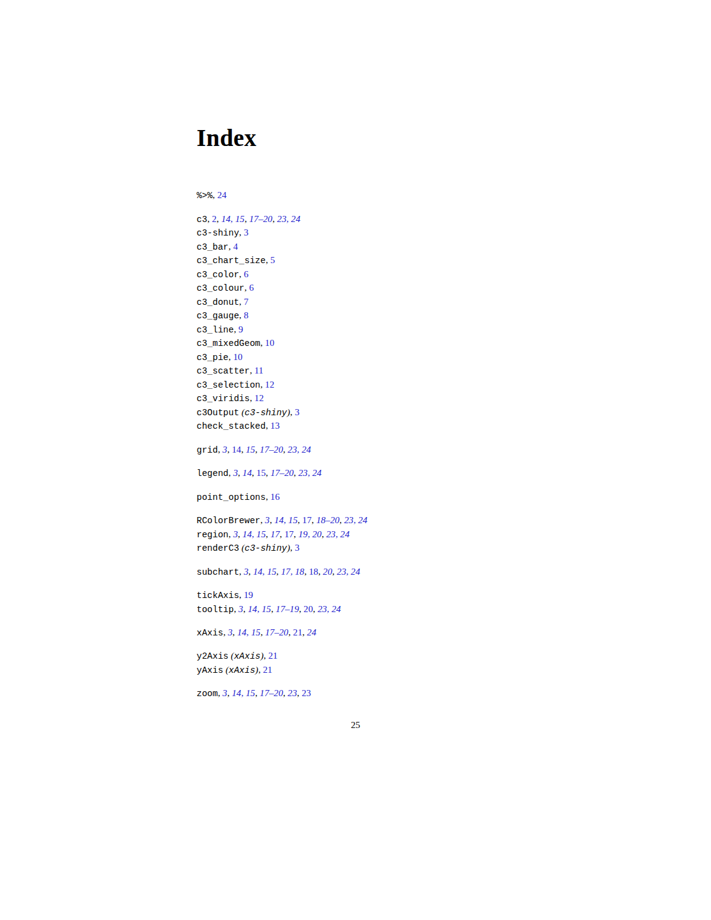Index
%>%, 24
c3, 2, 14, 15, 17–20, 23, 24
c3-shiny, 3
c3_bar, 4
c3_chart_size, 5
c3_color, 6
c3_colour, 6
c3_donut, 7
c3_gauge, 8
c3_line, 9
c3_mixedGeom, 10
c3_pie, 10
c3_scatter, 11
c3_selection, 12
c3_viridis, 12
c3Output (c3-shiny), 3
check_stacked, 13
grid, 3, 14, 15, 17–20, 23, 24
legend, 3, 14, 15, 17–20, 23, 24
point_options, 16
RColorBrewer, 3, 14, 15, 17, 18–20, 23, 24
region, 3, 14, 15, 17, 17, 19, 20, 23, 24
renderC3 (c3-shiny), 3
subchart, 3, 14, 15, 17, 18, 18, 20, 23, 24
tickAxis, 19
tooltip, 3, 14, 15, 17–19, 20, 23, 24
xAxis, 3, 14, 15, 17–20, 21, 24
y2Axis (xAxis), 21
yAxis (xAxis), 21
zoom, 3, 14, 15, 17–20, 23, 23
25